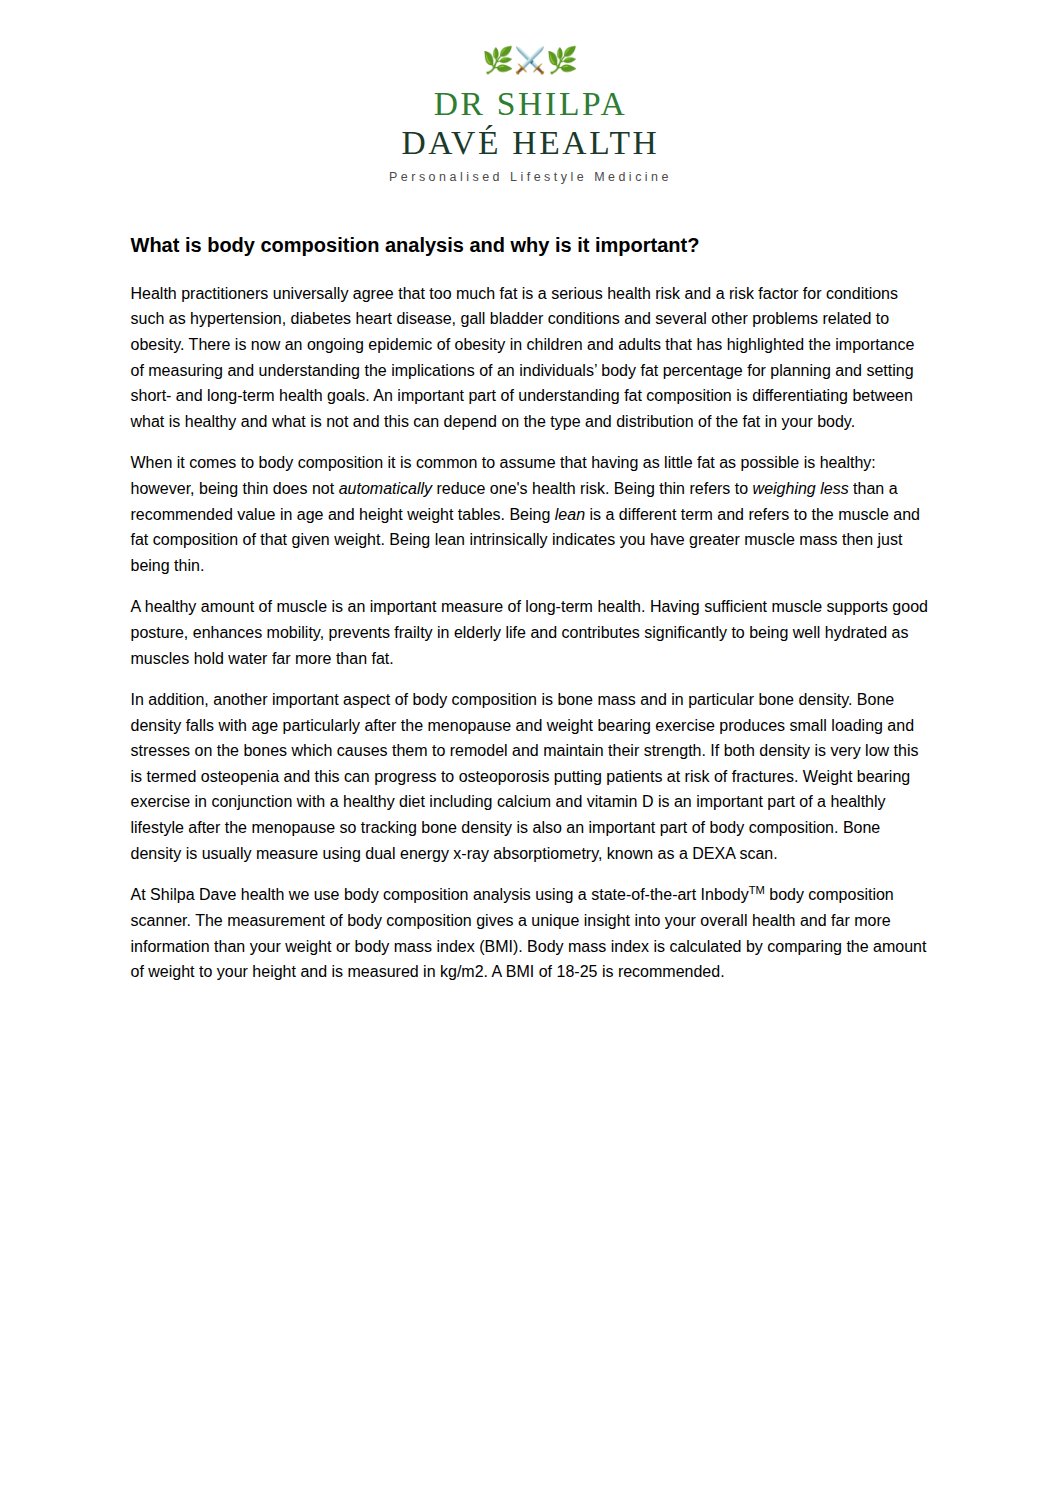🌿⚔️🌿
DR SHILPA
DAVÉ HEALTH
Personalised Lifestyle Medicine
What is body composition analysis and why is it important?
Health practitioners universally agree that too much fat is a serious health risk and a risk factor for conditions such as hypertension, diabetes heart disease, gall bladder conditions and several other problems related to obesity. There is now an ongoing epidemic of obesity in children and adults that has highlighted the importance of measuring and understanding the implications of an individuals’ body fat percentage for planning and setting short- and long-term health goals. An important part of understanding fat composition is differentiating between what is healthy and what is not and this can depend on the type and distribution of the fat in your body.
When it comes to body composition it is common to assume that having as little fat as possible is healthy: however, being thin does not automatically reduce one's health risk. Being thin refers to weighing less than a recommended value in age and height weight tables. Being lean is a different term and refers to the muscle and fat composition of that given weight. Being lean intrinsically indicates you have greater muscle mass then just being thin.
A healthy amount of muscle is an important measure of long-term health. Having sufficient muscle supports good posture, enhances mobility, prevents frailty in elderly life and contributes significantly to being well hydrated as muscles hold water far more than fat.
In addition, another important aspect of body composition is bone mass and in particular bone density. Bone density falls with age particularly after the menopause and weight bearing exercise produces small loading and stresses on the bones which causes them to remodel and maintain their strength. If both density is very low this is termed osteopenia and this can progress to osteoporosis putting patients at risk of fractures. Weight bearing exercise in conjunction with a healthy diet including calcium and vitamin D is an important part of a healthly lifestyle after the menopause so tracking bone density is also an important part of body composition. Bone density is usually measure using dual energy x-ray absorptiometry, known as a DEXA scan.
At Shilpa Dave health we use body composition analysis using a state-of-the-art InbodyTM body composition scanner. The measurement of body composition gives a unique insight into your overall health and far more information than your weight or body mass index (BMI). Body mass index is calculated by comparing the amount of weight to your height and is measured in kg/m2. A BMI of 18-25 is recommended.